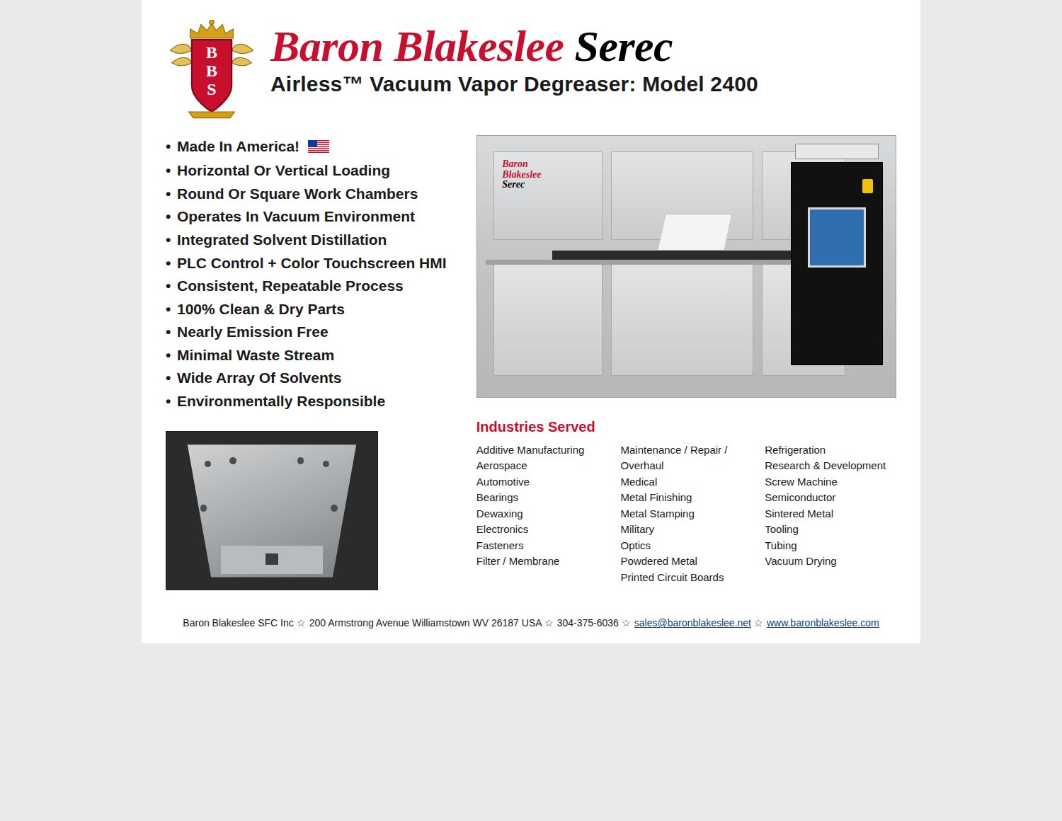BBS crest B B S
Baron Blakeslee Serec
Airless™ Vacuum Vapor Degreaser: Model 2400
Made In America!
Horizontal Or Vertical Loading
Round Or Square Work Chambers
Operates In Vacuum Environment
Integrated Solvent Distillation
PLC Control + Color Touchscreen HMI
Consistent, Repeatable Process
100% Clean & Dry Parts
Nearly Emission Free
Minimal Waste Stream
Wide Array Of Solvents
Environmentally Responsible
Baron
Blakeslee
Serec
Industries Served
Additive Manufacturing
Aerospace
Automotive
Bearings
Dewaxing
Electronics
Fasteners
Filter / Membrane
Maintenance / Repair / Overhaul
Medical
Metal Finishing
Metal Stamping
Military
Optics
Powdered Metal
Printed Circuit Boards
Refrigeration
Research & Development
Screw Machine
Semiconductor
Sintered Metal
Tooling
Tubing
Vacuum Drying
Baron Blakeslee SFC Inc ☆ 200 Armstrong Avenue Williamstown WV 26187 USA ☆ 304-375-6036 ☆ sales@baronblakeslee.net ☆ www.baronblakeslee.com